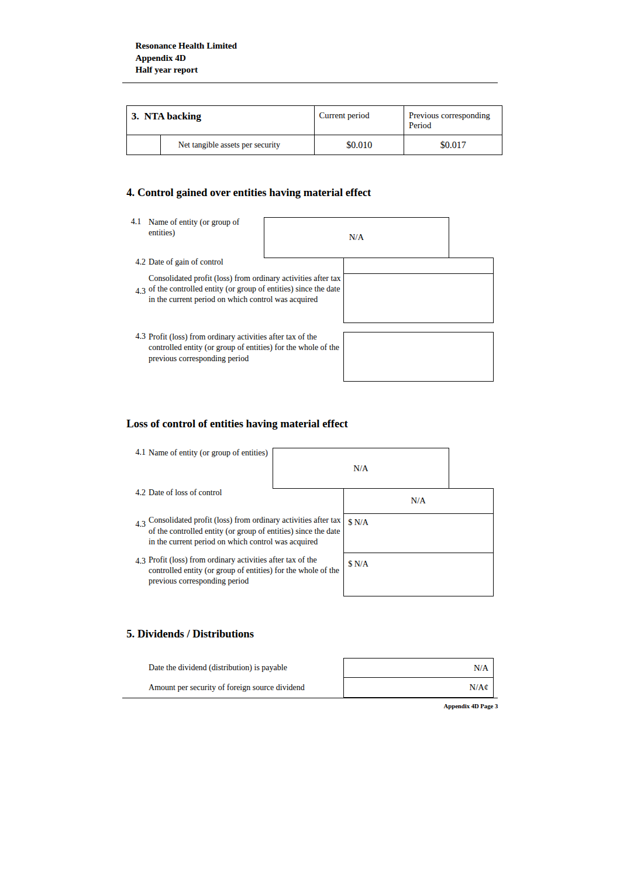Resonance Health Limited
Appendix 4D
Half year report
| 3. NTA backing | Current period | Previous corresponding Period |
| | Net tangible assets per security | $0.010 | $0.017 |
4. Control gained over entities having material effect
4.1
Name of entity (or group of entities)
N/A
4.2
Date of gain of control
4.3
Consolidated profit (loss) from ordinary activities after tax of the controlled entity (or group of entities) since the date in the current period on which control was acquired
4.3
Profit (loss) from ordinary activities after tax of the controlled entity (or group of entities) for the whole of the previous corresponding period
Loss of control of entities having material effect
4.1
Name of entity (or group of entities)
N/A
4.2
Date of loss of control
N/A
4.3
Consolidated profit (loss) from ordinary activities after tax of the controlled entity (or group of entities) since the date in the current period on which control was acquired
$ N/A
4.3
Profit (loss) from ordinary activities after tax of the controlled entity (or group of entities) for the whole of the previous corresponding period
$ N/A
5. Dividends / Distributions
Date the dividend (distribution) is payable
N/A
Amount per security of foreign source dividend
N/A¢
Appendix 4D Page 3